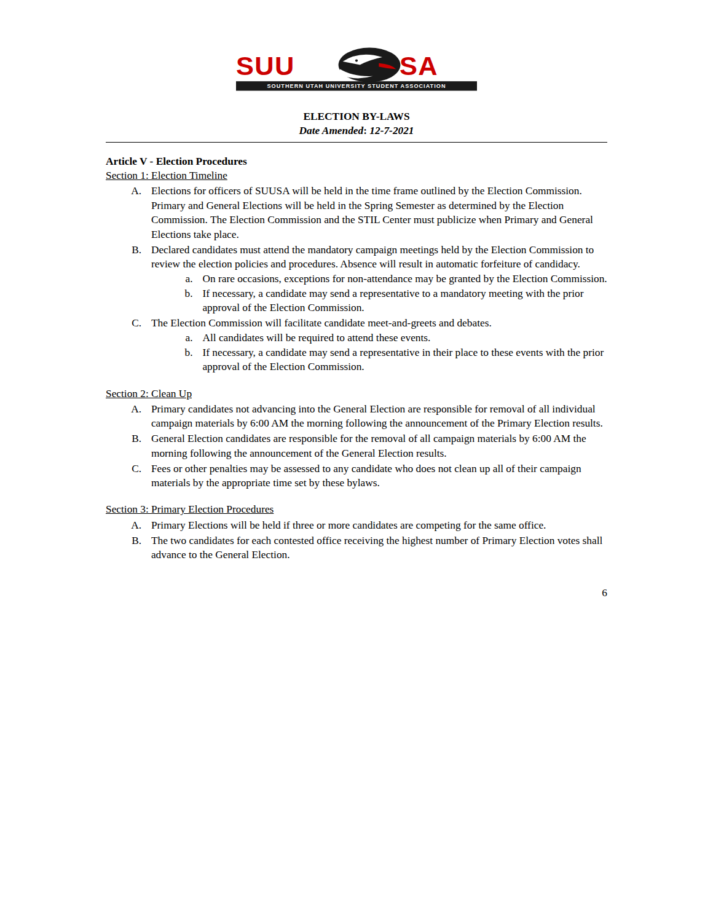SUU SA SOUTHERN UTAH UNIVERSITY STUDENT ASSOCIATION
ELECTION BY-LAWS
Date Amended: 12-7-2021
Article V - Election Procedures
Section 1: Election Timeline
Elections for officers of SUUSA will be held in the time frame outlined by the Election Commission. Primary and General Elections will be held in the Spring Semester as determined by the Election Commission. The Election Commission and the STIL Center must publicize when Primary and General Elections take place.
Declared candidates must attend the mandatory campaign meetings held by the Election Commission to review the election policies and procedures. Absence will result in automatic forfeiture of candidacy.
On rare occasions, exceptions for non-attendance may be granted by the Election Commission.
If necessary, a candidate may send a representative to a mandatory meeting with the prior approval of the Election Commission.
The Election Commission will facilitate candidate meet-and-greets and debates.
All candidates will be required to attend these events.
If necessary, a candidate may send a representative in their place to these events with the prior approval of the Election Commission.
Section 2: Clean Up
Primary candidates not advancing into the General Election are responsible for removal of all individual campaign materials by 6:00 AM the morning following the announcement of the Primary Election results.
General Election candidates are responsible for the removal of all campaign materials by 6:00 AM the morning following the announcement of the General Election results.
Fees or other penalties may be assessed to any candidate who does not clean up all of their campaign materials by the appropriate time set by these bylaws.
Section 3: Primary Election Procedures
Primary Elections will be held if three or more candidates are competing for the same office.
The two candidates for each contested office receiving the highest number of Primary Election votes shall advance to the General Election.
6